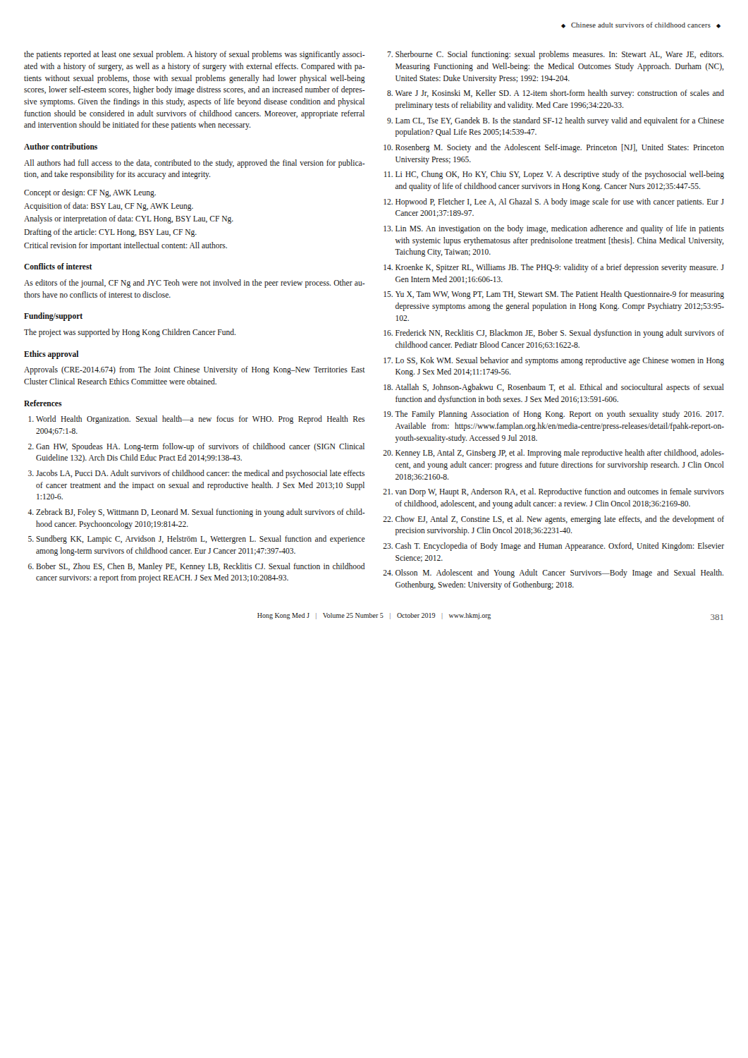◆ Chinese adult survivors of childhood cancers ◆
the patients reported at least one sexual problem. A history of sexual problems was significantly associated with a history of surgery, as well as a history of surgery with external effects. Compared with patients without sexual problems, those with sexual problems generally had lower physical well-being scores, lower self-esteem scores, higher body image distress scores, and an increased number of depressive symptoms. Given the findings in this study, aspects of life beyond disease condition and physical function should be considered in adult survivors of childhood cancers. Moreover, appropriate referral and intervention should be initiated for these patients when necessary.
Author contributions
All authors had full access to the data, contributed to the study, approved the final version for publication, and take responsibility for its accuracy and integrity.
Concept or design: CF Ng, AWK Leung.
Acquisition of data: BSY Lau, CF Ng, AWK Leung.
Analysis or interpretation of data: CYL Hong, BSY Lau, CF Ng.
Drafting of the article: CYL Hong, BSY Lau, CF Ng.
Critical revision for important intellectual content: All authors.
Conflicts of interest
As editors of the journal, CF Ng and JYC Teoh were not involved in the peer review process. Other authors have no conflicts of interest to disclose.
Funding/support
The project was supported by Hong Kong Children Cancer Fund.
Ethics approval
Approvals (CRE-2014.674) from The Joint Chinese University of Hong Kong–New Territories East Cluster Clinical Research Ethics Committee were obtained.
References
World Health Organization. Sexual health—a new focus for WHO. Prog Reprod Health Res 2004;67:1-8.
Gan HW, Spoudeas HA. Long-term follow-up of survivors of childhood cancer (SIGN Clinical Guideline 132). Arch Dis Child Educ Pract Ed 2014;99:138-43.
Jacobs LA, Pucci DA. Adult survivors of childhood cancer: the medical and psychosocial late effects of cancer treatment and the impact on sexual and reproductive health. J Sex Med 2013;10 Suppl 1:120-6.
Zebrack BJ, Foley S, Wittmann D, Leonard M. Sexual functioning in young adult survivors of childhood cancer. Psychooncology 2010;19:814-22.
Sundberg KK, Lampic C, Arvidson J, Helström L, Wettergren L. Sexual function and experience among long-term survivors of childhood cancer. Eur J Cancer 2011;47:397-403.
Bober SL, Zhou ES, Chen B, Manley PE, Kenney LB, Recklitis CJ. Sexual function in childhood cancer survivors: a report from project REACH. J Sex Med 2013;10:2084-93.
Sherbourne C. Social functioning: sexual problems measures. In: Stewart AL, Ware JE, editors. Measuring Functioning and Well-being: the Medical Outcomes Study Approach. Durham (NC), United States: Duke University Press; 1992: 194-204.
Ware J Jr, Kosinski M, Keller SD. A 12-item short-form health survey: construction of scales and preliminary tests of reliability and validity. Med Care 1996;34:220-33.
Lam CL, Tse EY, Gandek B. Is the standard SF-12 health survey valid and equivalent for a Chinese population? Qual Life Res 2005;14:539-47.
Rosenberg M. Society and the Adolescent Self-image. Princeton [NJ], United States: Princeton University Press; 1965.
Li HC, Chung OK, Ho KY, Chiu SY, Lopez V. A descriptive study of the psychosocial well-being and quality of life of childhood cancer survivors in Hong Kong. Cancer Nurs 2012;35:447-55.
Hopwood P, Fletcher I, Lee A, Al Ghazal S. A body image scale for use with cancer patients. Eur J Cancer 2001;37:189-97.
Lin MS. An investigation on the body image, medication adherence and quality of life in patients with systemic lupus erythematosus after prednisolone treatment [thesis]. China Medical University, Taichung City, Taiwan; 2010.
Kroenke K, Spitzer RL, Williams JB. The PHQ-9: validity of a brief depression severity measure. J Gen Intern Med 2001;16:606-13.
Yu X, Tam WW, Wong PT, Lam TH, Stewart SM. The Patient Health Questionnaire-9 for measuring depressive symptoms among the general population in Hong Kong. Compr Psychiatry 2012;53:95-102.
Frederick NN, Recklitis CJ, Blackmon JE, Bober S. Sexual dysfunction in young adult survivors of childhood cancer. Pediatr Blood Cancer 2016;63:1622-8.
Lo SS, Kok WM. Sexual behavior and symptoms among reproductive age Chinese women in Hong Kong. J Sex Med 2014;11:1749-56.
Atallah S, Johnson-Agbakwu C, Rosenbaum T, et al. Ethical and sociocultural aspects of sexual function and dysfunction in both sexes. J Sex Med 2016;13:591-606.
The Family Planning Association of Hong Kong. Report on youth sexuality study 2016. 2017. Available from: https://www.famplan.org.hk/en/media-centre/press-releases/detail/fpahk-report-on-youth-sexuality-study. Accessed 9 Jul 2018.
Kenney LB, Antal Z, Ginsberg JP, et al. Improving male reproductive health after childhood, adolescent, and young adult cancer: progress and future directions for survivorship research. J Clin Oncol 2018;36:2160-8.
van Dorp W, Haupt R, Anderson RA, et al. Reproductive function and outcomes in female survivors of childhood, adolescent, and young adult cancer: a review. J Clin Oncol 2018;36:2169-80.
Chow EJ, Antal Z, Constine LS, et al. New agents, emerging late effects, and the development of precision survivorship. J Clin Oncol 2018;36:2231-40.
Cash T. Encyclopedia of Body Image and Human Appearance. Oxford, United Kingdom: Elsevier Science; 2012.
Olsson M. Adolescent and Young Adult Cancer Survivors—Body Image and Sexual Health. Gothenburg, Sweden: University of Gothenburg; 2018.
Hong Kong Med J | Volume 25 Number 5 | October 2019 | www.hkmj.org
381